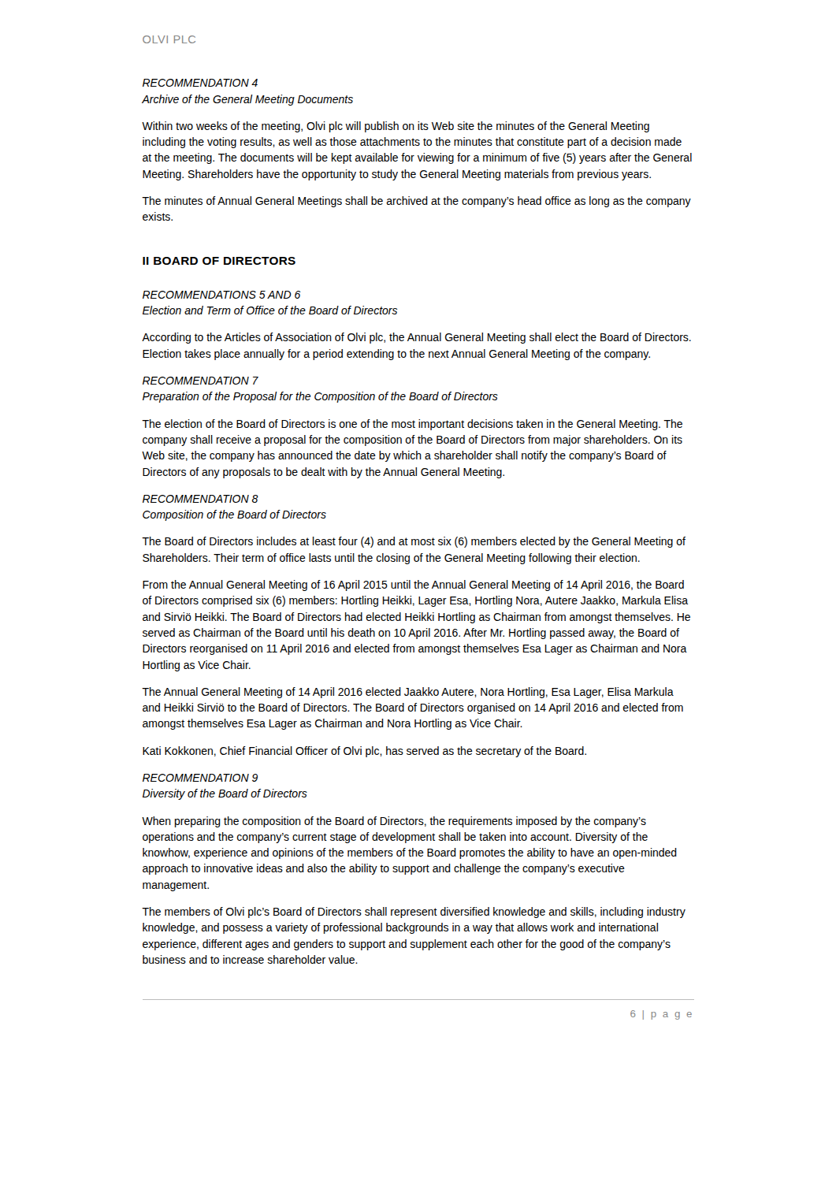OLVI PLC
RECOMMENDATION 4
Archive of the General Meeting Documents
Within two weeks of the meeting, Olvi plc will publish on its Web site the minutes of the General Meeting including the voting results, as well as those attachments to the minutes that constitute part of a decision made at the meeting. The documents will be kept available for viewing for a minimum of five (5) years after the General Meeting. Shareholders have the opportunity to study the General Meeting materials from previous years.
The minutes of Annual General Meetings shall be archived at the company’s head office as long as the company exists.
II BOARD OF DIRECTORS
RECOMMENDATIONS 5 AND 6
Election and Term of Office of the Board of Directors
According to the Articles of Association of Olvi plc, the Annual General Meeting shall elect the Board of Directors. Election takes place annually for a period extending to the next Annual General Meeting of the company.
RECOMMENDATION 7
Preparation of the Proposal for the Composition of the Board of Directors
The election of the Board of Directors is one of the most important decisions taken in the General Meeting. The company shall receive a proposal for the composition of the Board of Directors from major shareholders. On its Web site, the company has announced the date by which a shareholder shall notify the company’s Board of Directors of any proposals to be dealt with by the Annual General Meeting.
RECOMMENDATION 8
Composition of the Board of Directors
The Board of Directors includes at least four (4) and at most six (6) members elected by the General Meeting of Shareholders. Their term of office lasts until the closing of the General Meeting following their election.
From the Annual General Meeting of 16 April 2015 until the Annual General Meeting of 14 April 2016, the Board of Directors comprised six (6) members: Hortling Heikki, Lager Esa, Hortling Nora, Autere Jaakko, Markula Elisa and Sirviö Heikki. The Board of Directors had elected Heikki Hortling as Chairman from amongst themselves. He served as Chairman of the Board until his death on 10 April 2016. After Mr. Hortling passed away, the Board of Directors reorganised on 11 April 2016 and elected from amongst themselves Esa Lager as Chairman and Nora Hortling as Vice Chair.
The Annual General Meeting of 14 April 2016 elected Jaakko Autere, Nora Hortling, Esa Lager, Elisa Markula and Heikki Sirviö to the Board of Directors. The Board of Directors organised on 14 April 2016 and elected from amongst themselves Esa Lager as Chairman and Nora Hortling as Vice Chair.
Kati Kokkonen, Chief Financial Officer of Olvi plc, has served as the secretary of the Board.
RECOMMENDATION 9
Diversity of the Board of Directors
When preparing the composition of the Board of Directors, the requirements imposed by the company’s operations and the company’s current stage of development shall be taken into account. Diversity of the knowhow, experience and opinions of the members of the Board promotes the ability to have an open-minded approach to innovative ideas and also the ability to support and challenge the company’s executive management.
The members of Olvi plc’s Board of Directors shall represent diversified knowledge and skills, including industry knowledge, and possess a variety of professional backgrounds in a way that allows work and international experience, different ages and genders to support and supplement each other for the good of the company’s business and to increase shareholder value.
6 | p a g e